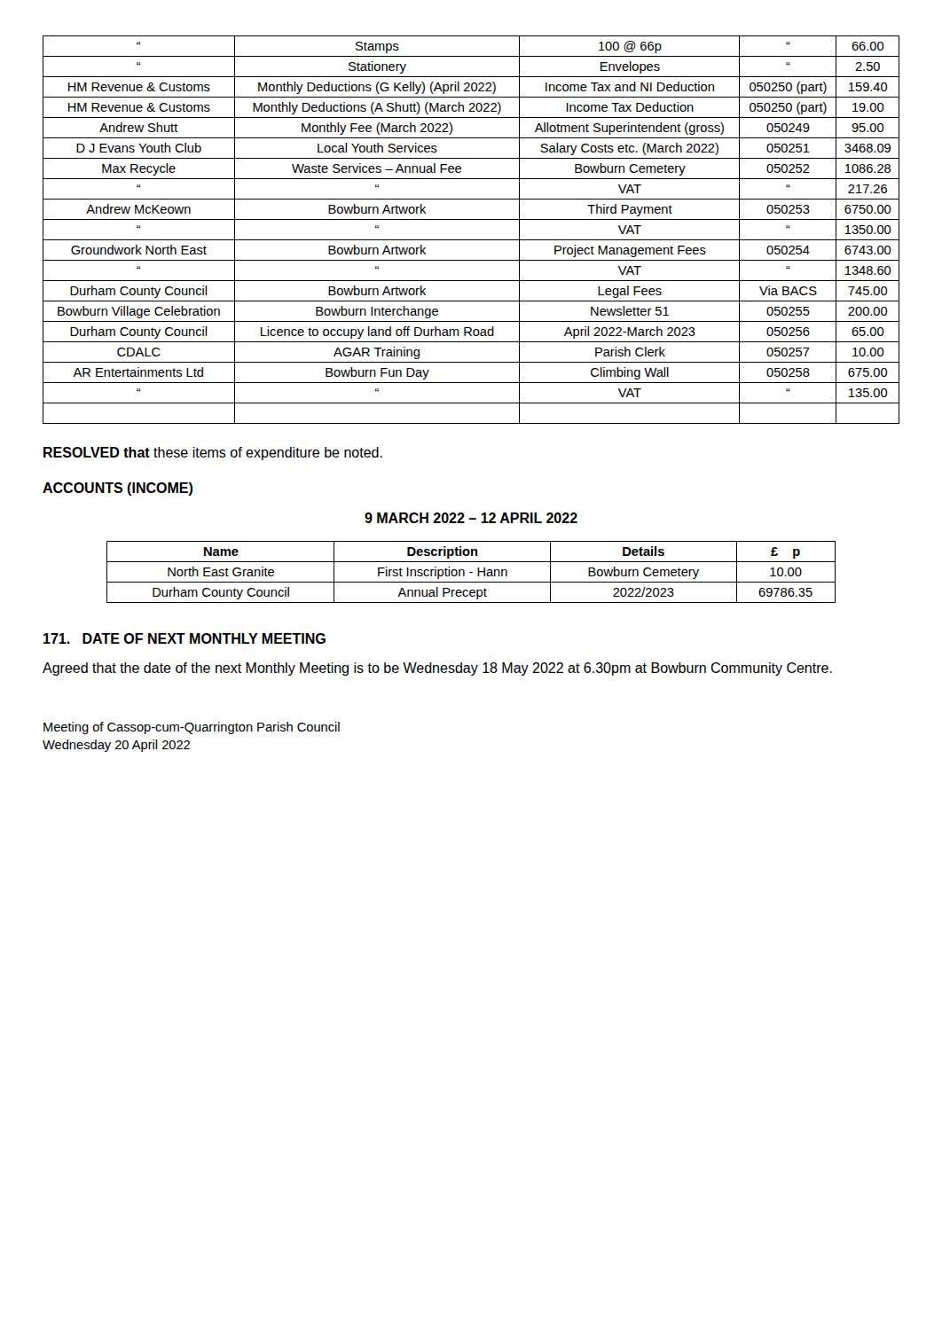| “ | Stamps | 100 @ 66p | “ | 66.00 |
| “ | Stationery | Envelopes | “ | 2.50 |
| HM Revenue & Customs | Monthly Deductions (G Kelly) (April 2022) | Income Tax and NI Deduction | 050250 (part) | 159.40 |
| HM Revenue & Customs | Monthly Deductions (A Shutt) (March 2022) | Income Tax Deduction | 050250 (part) | 19.00 |
| Andrew Shutt | Monthly Fee (March 2022) | Allotment Superintendent (gross) | 050249 | 95.00 |
| D J Evans Youth Club | Local Youth Services | Salary Costs etc. (March 2022) | 050251 | 3468.09 |
| Max Recycle | Waste Services – Annual Fee | Bowburn Cemetery | 050252 | 1086.28 |
| “ | “ | VAT | “ | 217.26 |
| Andrew McKeown | Bowburn Artwork | Third Payment | 050253 | 6750.00 |
| “ | “ | VAT | “ | 1350.00 |
| Groundwork North East | Bowburn Artwork | Project Management Fees | 050254 | 6743.00 |
| “ | “ | VAT | “ | 1348.60 |
| Durham County Council | Bowburn Artwork | Legal Fees | Via BACS | 745.00 |
| Bowburn Village Celebration | Bowburn Interchange | Newsletter 51 | 050255 | 200.00 |
| Durham County Council | Licence to occupy land off Durham Road | April 2022-March 2023 | 050256 | 65.00 |
| CDALC | AGAR Training | Parish Clerk | 050257 | 10.00 |
| AR Entertainments Ltd | Bowburn Fun Day | Climbing Wall | 050258 | 675.00 |
| “ | “ | VAT | “ | 135.00 |
RESOLVED that these items of expenditure be noted.
ACCOUNTS (INCOME)
9 MARCH 2022 – 12 APRIL 2022
| Name | Description | Details | £ p |
| --- | --- | --- | --- |
| North East Granite | First Inscription - Hann | Bowburn Cemetery | 10.00 |
| Durham County Council | Annual Precept | 2022/2023 | 69786.35 |
171. DATE OF NEXT MONTHLY MEETING
Agreed that the date of the next Monthly Meeting is to be Wednesday 18 May 2022 at 6.30pm at Bowburn Community Centre.
Meeting of Cassop-cum-Quarrington Parish Council
Wednesday 20 April 2022